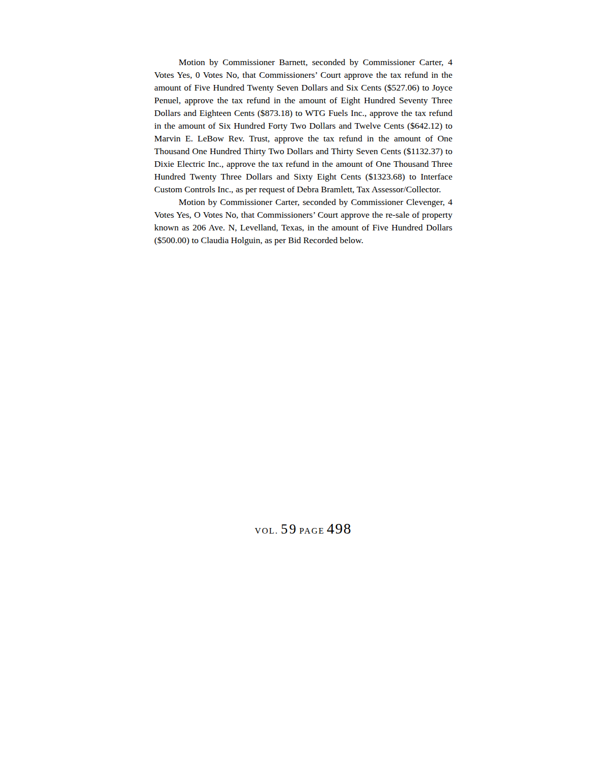Motion by Commissioner Barnett, seconded by Commissioner Carter, 4 Votes Yes, 0 Votes No, that Commissioners’ Court approve the tax refund in the amount of Five Hundred Twenty Seven Dollars and Six Cents ($527.06) to Joyce Penuel, approve the tax refund in the amount of Eight Hundred Seventy Three Dollars and Eighteen Cents ($873.18) to WTG Fuels Inc., approve the tax refund in the amount of Six Hundred Forty Two Dollars and Twelve Cents ($642.12) to Marvin E. LeBow Rev. Trust, approve the tax refund in the amount of One Thousand One Hundred Thirty Two Dollars and Thirty Seven Cents ($1132.37) to Dixie Electric Inc., approve the tax refund in the amount of One Thousand Three Hundred Twenty Three Dollars and Sixty Eight Cents ($1323.68) to Interface Custom Controls Inc., as per request of Debra Bramlett, Tax Assessor/Collector.
Motion by Commissioner Carter, seconded by Commissioner Clevenger, 4 Votes Yes, O Votes No, that Commissioners’ Court approve the re-sale of property known as 206 Ave. N, Levelland, Texas, in the amount of Five Hundred Dollars ($500.00) to Claudia Holguin, as per Bid Recorded below.
VOL. 59 PAGE 498